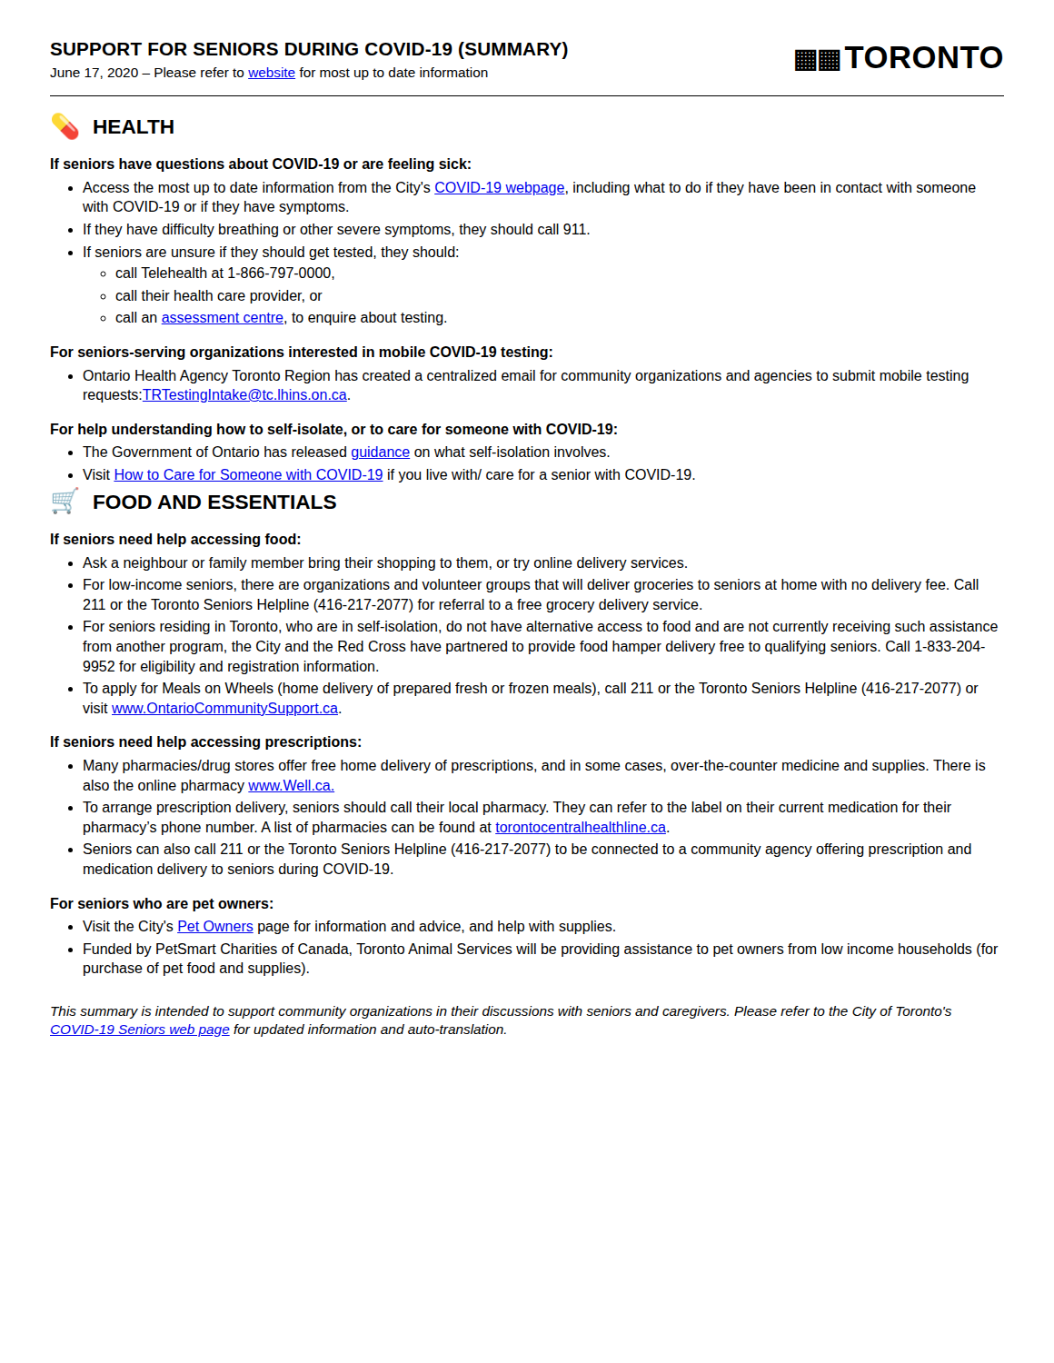SUPPORT FOR SENIORS DURING COVID-19 (SUMMARY)
June 17, 2020 – Please refer to website for most up to date information
▦▦TORONTO
💊HEALTH
If seniors have questions about COVID-19 or are feeling sick:
Access the most up to date information from the City's COVID-19 webpage, including what to do if they have been in contact with someone with COVID-19 or if they have symptoms.
If they have difficulty breathing or other severe symptoms, they should call 911.
If seniors are unsure if they should get tested, they should:
call Telehealth at 1-866-797-0000,
call their health care provider, or
call an assessment centre, to enquire about testing.
For seniors-serving organizations interested in mobile COVID-19 testing:
Ontario Health Agency Toronto Region has created a centralized email for community organizations and agencies to submit mobile testing requests:TRTestingIntake@tc.lhins.on.ca.
For help understanding how to self-isolate, or to care for someone with COVID-19:
The Government of Ontario has released guidance on what self-isolation involves.
Visit How to Care for Someone with COVID-19 if you live with/ care for a senior with COVID-19.
🛒FOOD AND ESSENTIALS
If seniors need help accessing food:
Ask a neighbour or family member bring their shopping to them, or try online delivery services.
For low-income seniors, there are organizations and volunteer groups that will deliver groceries to seniors at home with no delivery fee. Call 211 or the Toronto Seniors Helpline (416-217-2077) for referral to a free grocery delivery service.
For seniors residing in Toronto, who are in self-isolation, do not have alternative access to food and are not currently receiving such assistance from another program, the City and the Red Cross have partnered to provide food hamper delivery free to qualifying seniors. Call 1-833-204-9952 for eligibility and registration information.
To apply for Meals on Wheels (home delivery of prepared fresh or frozen meals), call 211 or the Toronto Seniors Helpline (416-217-2077) or visit www.OntarioCommunitySupport.ca.
If seniors need help accessing prescriptions:
Many pharmacies/drug stores offer free home delivery of prescriptions, and in some cases, over-the-counter medicine and supplies. There is also the online pharmacy www.Well.ca.
To arrange prescription delivery, seniors should call their local pharmacy. They can refer to the label on their current medication for their pharmacy’s phone number. A list of pharmacies can be found at torontocentralhealthline.ca.
Seniors can also call 211 or the Toronto Seniors Helpline (416-217-2077) to be connected to a community agency offering prescription and medication delivery to seniors during COVID-19.
For seniors who are pet owners:
Visit the City's Pet Owners page for information and advice, and help with supplies.
Funded by PetSmart Charities of Canada, Toronto Animal Services will be providing assistance to pet owners from low income households (for purchase of pet food and supplies).
This summary is intended to support community organizations in their discussions with seniors and caregivers. Please refer to the City of Toronto's COVID-19 Seniors web page for updated information and auto-translation.